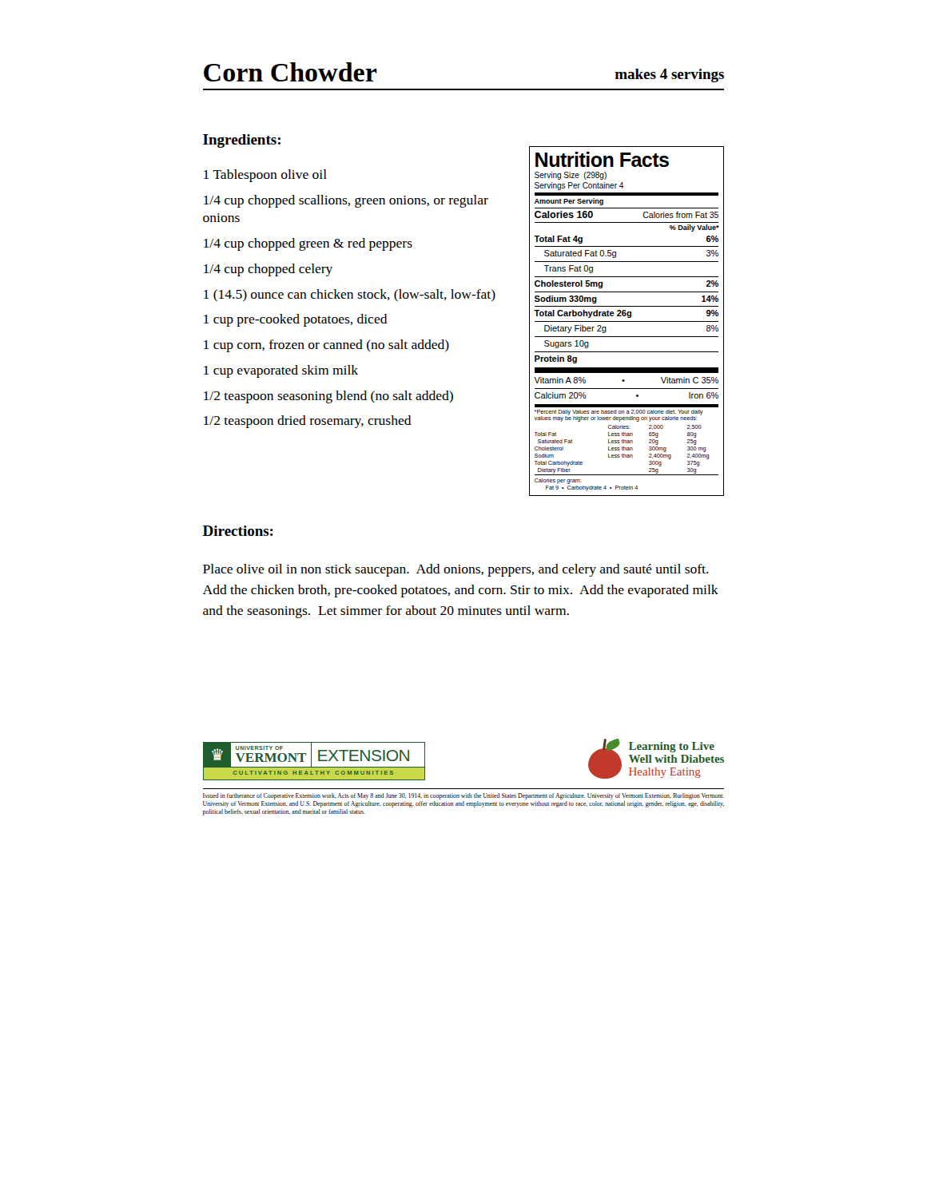Corn Chowder
makes 4 servings
Ingredients:
1 Tablespoon olive oil
1/4 cup chopped scallions, green onions, or regular onions
1/4 cup chopped green & red peppers
1/4 cup chopped celery
1 (14.5) ounce can chicken stock, (low-salt, low-fat)
1 cup pre-cooked potatoes, diced
1 cup corn, frozen or canned (no salt added)
1 cup evaporated skim milk
1/2 teaspoon seasoning blend (no salt added)
1/2 teaspoon dried rosemary, crushed
Nutrition Facts
Serving Size (298g)
Servings Per Container 4
Amount Per Serving
Calories 160 Calories from Fat 35
% Daily Value*
Total Fat 4g 6%
Saturated Fat 0.5g 3%
Trans Fat 0g
Cholesterol 5mg 2%
Sodium 330mg 14%
Total Carbohydrate 26g 9%
Dietary Fiber 2g 8%
Sugars 10g
Protein 8g
Vitamin A 8%•Vitamin C 35%
Calcium 20%•Iron 6%
*Percent Daily Values are based on a 2,000 calorie diet. Your daily values may be higher or lower depending on your calorie needs:
| | | Calories: | 2,000 | 2,500 |
| Total Fat | | Less than | 65g | 80g |
| Saturated Fat | | Less than | 20g | 25g |
| Cholesterol | | Less than | 300mg | 300 mg |
| Sodium | | Less than | 2,400mg | 2,400mg |
| Total Carbohydrate | | | 300g | 375g |
| Dietary Fiber | | | 25g | 30g |
Calories per gram:
Fat 9 • Carbohydrate 4 • Protein 4
Directions:
Place olive oil in non stick saucepan. Add onions, peppers, and celery and sauté until soft. Add the chicken broth, pre-cooked potatoes, and corn. Stir to mix. Add the evaporated milk and the seasonings. Let simmer for about 20 minutes until warm.
♛
UNIVERSITY OF VERMONT
EXTENSION
CULTIVATING HEALTHY COMMUNITIES
Learning to Live
Well with Diabetes
Healthy Eating
Issued in furtherance of Cooperative Extension work, Acts of May 8 and June 30, 1914, in cooperation with the United States Department of Agriculture. University of Vermont Extension, Burlington Vermont. University of Vermont Extension, and U.S. Department of Agriculture, cooperating, offer education and employment to everyone without regard to race, color, national origin, gender, religion, age, disability, political beliefs, sexual orientation, and marital or familial status.